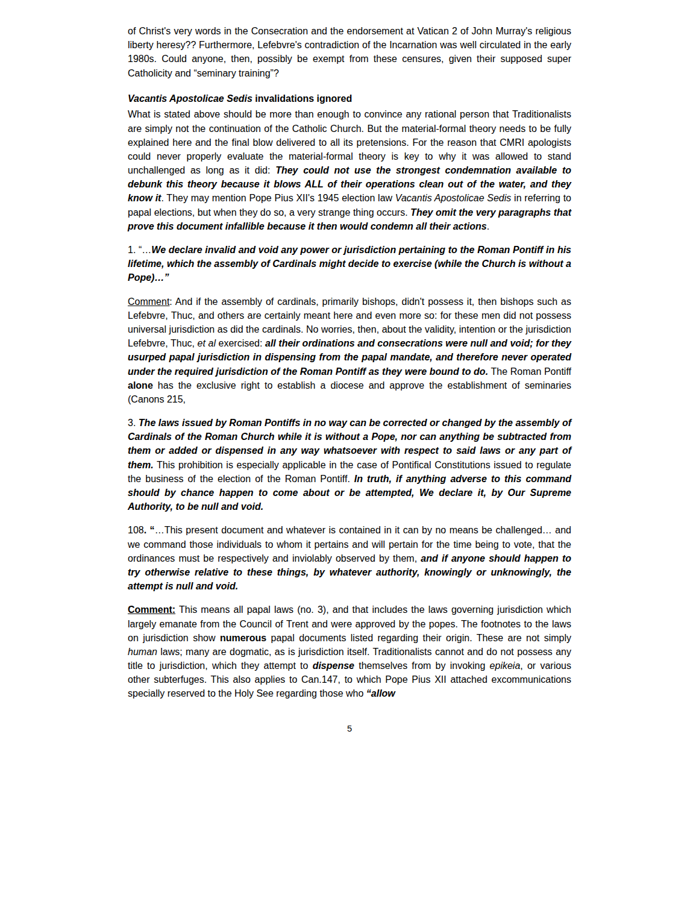of Christ's very words in the Consecration and the endorsement at Vatican 2 of John Murray's religious liberty heresy?? Furthermore, Lefebvre's contradiction of the Incarnation was well circulated in the early 1980s. Could anyone, then, possibly be exempt from these censures, given their supposed super Catholicity and “seminary training”?
Vacantis Apostolicae Sedis invalidations ignored
What is stated above should be more than enough to convince any rational person that Traditionalists are simply not the continuation of the Catholic Church. But the material-formal theory needs to be fully explained here and the final blow delivered to all its pretensions. For the reason that CMRI apologists could never properly evaluate the material-formal theory is key to why it was allowed to stand unchallenged as long as it did: They could not use the strongest condemnation available to debunk this theory because it blows ALL of their operations clean out of the water, and they know it. They may mention Pope Pius XII's 1945 election law Vacantis Apostolicae Sedis in referring to papal elections, but when they do so, a very strange thing occurs. They omit the very paragraphs that prove this document infallible because it then would condemn all their actions.
1. “…We declare invalid and void any power or jurisdiction pertaining to the Roman Pontiff in his lifetime, which the assembly of Cardinals might decide to exercise (while the Church is without a Pope)…”
Comment: And if the assembly of cardinals, primarily bishops, didn't possess it, then bishops such as Lefebvre, Thuc, and others are certainly meant here and even more so: for these men did not possess universal jurisdiction as did the cardinals. No worries, then, about the validity, intention or the jurisdiction Lefebvre, Thuc, et al exercised: all their ordinations and consecrations were null and void; for they usurped papal jurisdiction in dispensing from the papal mandate, and therefore never operated under the required jurisdiction of the Roman Pontiff as they were bound to do. The Roman Pontiff alone has the exclusive right to establish a diocese and approve the establishment of seminaries (Canons 215,
3. The laws issued by Roman Pontiffs in no way can be corrected or changed by the assembly of Cardinals of the Roman Church while it is without a Pope, nor can anything be subtracted from them or added or dispensed in any way whatsoever with respect to said laws or any part of them. This prohibition is especially applicable in the case of Pontifical Constitutions issued to regulate the business of the election of the Roman Pontiff. In truth, if anything adverse to this command should by chance happen to come about or be attempted, We declare it, by Our Supreme Authority, to be null and void.
108. “…This present document and whatever is contained in it can by no means be challenged… and we command those individuals to whom it pertains and will pertain for the time being to vote, that the ordinances must be respectively and inviolably observed by them, and if anyone should happen to try otherwise relative to these things, by whatever authority, knowingly or unknowingly, the attempt is null and void.
Comment: This means all papal laws (no. 3), and that includes the laws governing jurisdiction which largely emanate from the Council of Trent and were approved by the popes. The footnotes to the laws on jurisdiction show numerous papal documents listed regarding their origin. These are not simply human laws; many are dogmatic, as is jurisdiction itself. Traditionalists cannot and do not possess any title to jurisdiction, which they attempt to dispense themselves from by invoking epikeia, or various other subterfuges. This also applies to Can.147, to which Pope Pius XII attached excommunications specially reserved to the Holy See regarding those who “allow
5